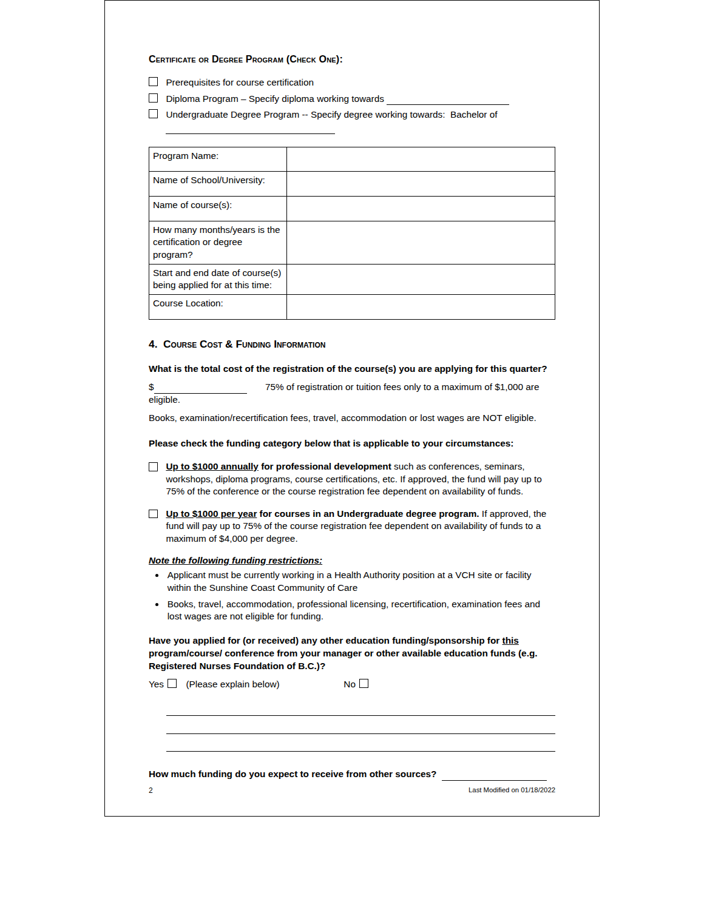Certificate or Degree Program (Check One):
Prerequisites for course certification
Diploma Program – Specify diploma working towards
Undergraduate Degree Program -- Specify degree working towards: Bachelor of
| Program Name: | |
| Name of School/University: | |
| Name of course(s): | |
| How many months/years is the certification or degree program? | |
| Start and end date of course(s) being applied for at this time: | |
| Course Location: | |
4. Course Cost & Funding Information
What is the total cost of the registration of the course(s) you are applying for this quarter?
$ 75% of registration or tuition fees only to a maximum of $1,000 are eligible.
Books, examination/recertification fees, travel, accommodation or lost wages are NOT eligible.
Please check the funding category below that is applicable to your circumstances:
Up to $1000 annually for professional development such as conferences, seminars, workshops, diploma programs, course certifications, etc. If approved, the fund will pay up to 75% of the conference or the course registration fee dependent on availability of funds.
Up to $1000 per year for courses in an Undergraduate degree program. If approved, the fund will pay up to 75% of the course registration fee dependent on availability of funds to a maximum of $4,000 per degree.
Note the following funding restrictions:
Applicant must be currently working in a Health Authority position at a VCH site or facility within the Sunshine Coast Community of Care
Books, travel, accommodation, professional licensing, recertification, examination fees and lost wages are not eligible for funding.
Have you applied for (or received) any other education funding/sponsorship for this program/course/ conference from your manager or other available education funds (e.g. Registered Nurses Foundation of B.C.)?
Yes (Please explain below) No
How much funding do you expect to receive from other sources?
2
Last Modified on 01/18/2022